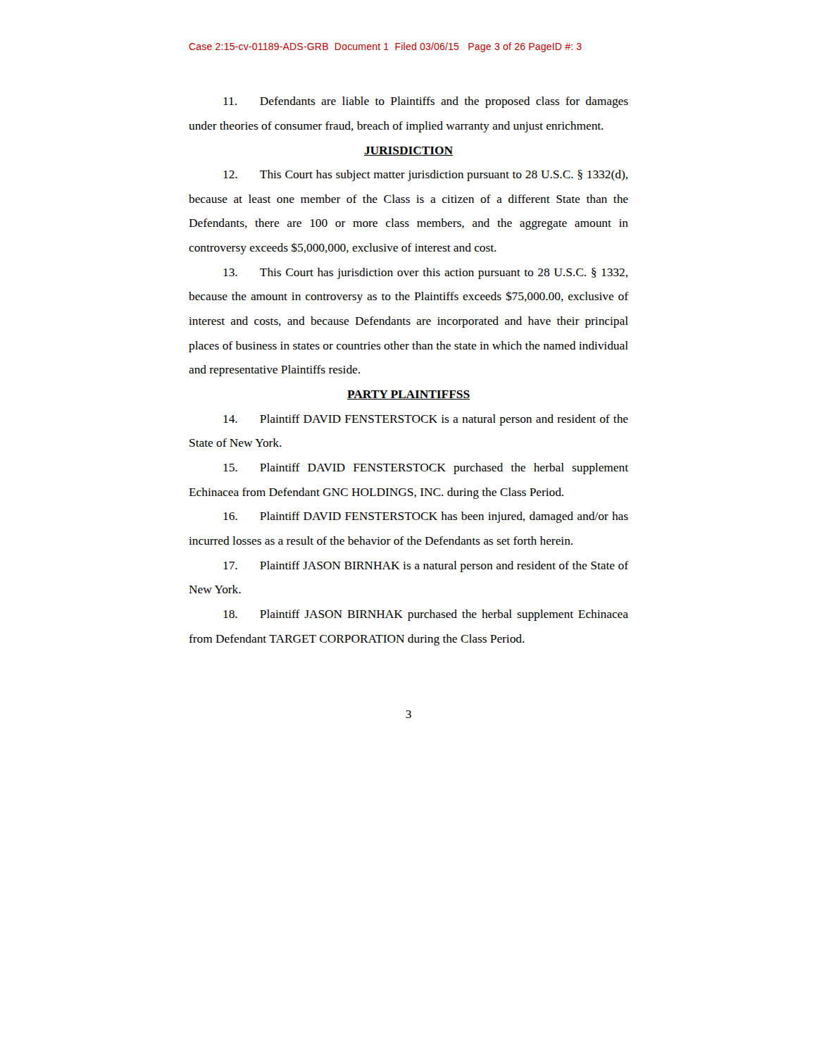Case 2:15-cv-01189-ADS-GRB Document 1 Filed 03/06/15 Page 3 of 26 PageID #: 3
11. Defendants are liable to Plaintiffs and the proposed class for damages under theories of consumer fraud, breach of implied warranty and unjust enrichment.
JURISDICTION
12. This Court has subject matter jurisdiction pursuant to 28 U.S.C. § 1332(d), because at least one member of the Class is a citizen of a different State than the Defendants, there are 100 or more class members, and the aggregate amount in controversy exceeds $5,000,000, exclusive of interest and cost.
13. This Court has jurisdiction over this action pursuant to 28 U.S.C. § 1332, because the amount in controversy as to the Plaintiffs exceeds $75,000.00, exclusive of interest and costs, and because Defendants are incorporated and have their principal places of business in states or countries other than the state in which the named individual and representative Plaintiffs reside.
PARTY PLAINTIFFSS
14. Plaintiff DAVID FENSTERSTOCK is a natural person and resident of the State of New York.
15. Plaintiff DAVID FENSTERSTOCK purchased the herbal supplement Echinacea from Defendant GNC HOLDINGS, INC. during the Class Period.
16. Plaintiff DAVID FENSTERSTOCK has been injured, damaged and/or has incurred losses as a result of the behavior of the Defendants as set forth herein.
17. Plaintiff JASON BIRNHAK is a natural person and resident of the State of New York.
18. Plaintiff JASON BIRNHAK purchased the herbal supplement Echinacea from Defendant TARGET CORPORATION during the Class Period.
3